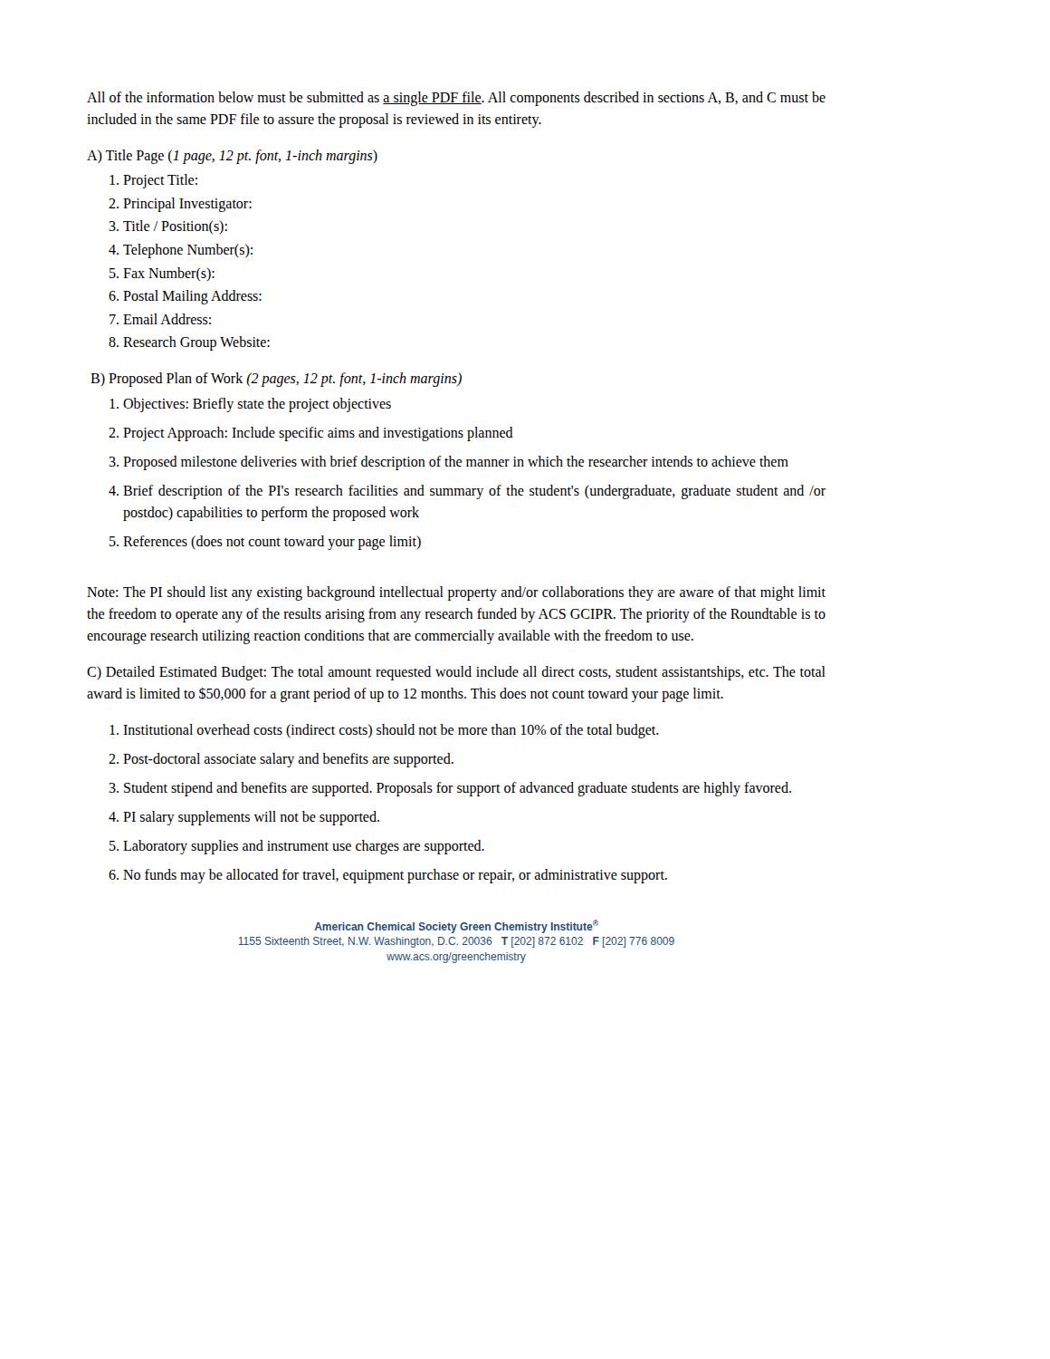All of the information below must be submitted as a single PDF file. All components described in sections A, B, and C must be included in the same PDF file to assure the proposal is reviewed in its entirety.
A) Title Page (1 page, 12 pt. font, 1-inch margins)
Project Title:
Principal Investigator:
Title / Position(s):
Telephone Number(s):
Fax Number(s):
Postal Mailing Address:
Email Address:
Research Group Website:
B) Proposed Plan of Work (2 pages, 12 pt. font, 1-inch margins)
Objectives: Briefly state the project objectives
Project Approach: Include specific aims and investigations planned
Proposed milestone deliveries with brief description of the manner in which the researcher intends to achieve them
Brief description of the PI's research facilities and summary of the student's (undergraduate, graduate student and /or postdoc) capabilities to perform the proposed work
References (does not count toward your page limit)
Note: The PI should list any existing background intellectual property and/or collaborations they are aware of that might limit the freedom to operate any of the results arising from any research funded by ACS GCIPR. The priority of the Roundtable is to encourage research utilizing reaction conditions that are commercially available with the freedom to use.
C) Detailed Estimated Budget: The total amount requested would include all direct costs, student assistantships, etc. The total award is limited to $50,000 for a grant period of up to 12 months. This does not count toward your page limit.
Institutional overhead costs (indirect costs) should not be more than 10% of the total budget.
Post-doctoral associate salary and benefits are supported.
Student stipend and benefits are supported. Proposals for support of advanced graduate students are highly favored.
PI salary supplements will not be supported.
Laboratory supplies and instrument use charges are supported.
No funds may be allocated for travel, equipment purchase or repair, or administrative support.
American Chemical Society Green Chemistry Institute®
1155 Sixteenth Street, N.W. Washington, D.C. 20036 T [202] 872 6102 F [202] 776 8009
www.acs.org/greenchemistry